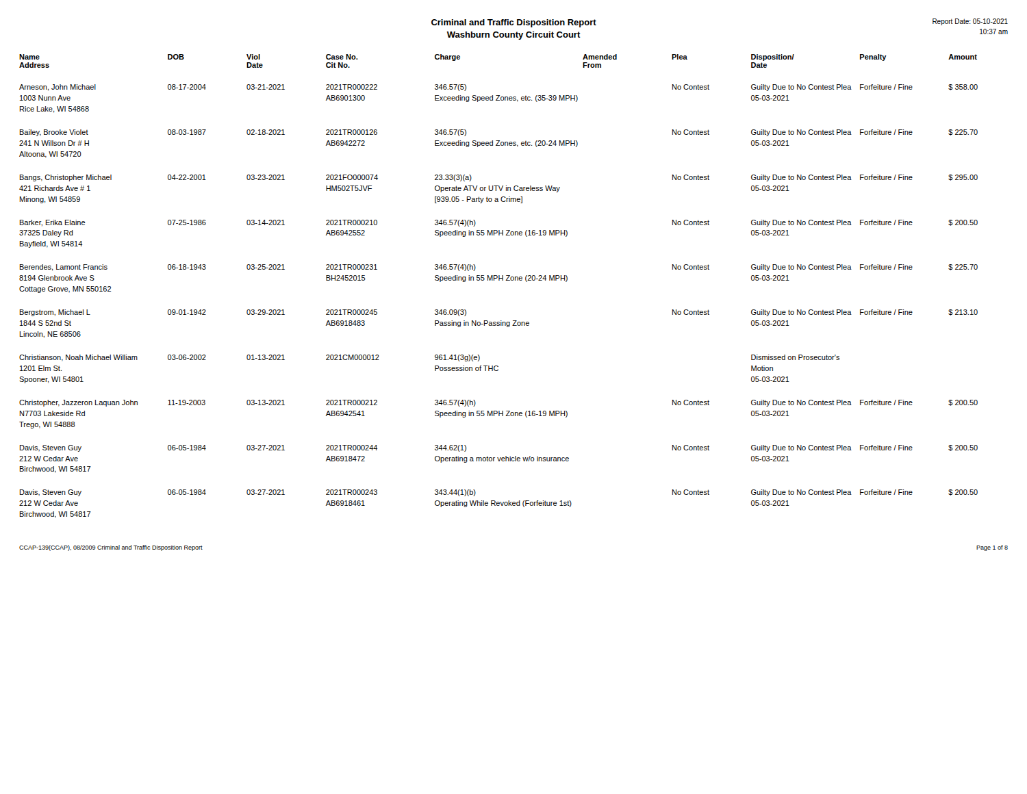Report Date: 05-10-2021
10:37 am
Criminal and Traffic Disposition Report
Washburn County Circuit Court
| Name Address | DOB | Viol Date | Case No. Cit No. | Charge | Amended From | Plea | Disposition/ Date | Penalty | Amount |
| --- | --- | --- | --- | --- | --- | --- | --- | --- | --- |
| Arneson, John Michael 1003 Nunn Ave Rice Lake, WI 54868 | 08-17-2004 | 03-21-2021 | 2021TR000222 AB6901300 | 346.57(5) Exceeding Speed Zones, etc. (35-39 MPH) | | No Contest | Guilty Due to No Contest Plea 05-03-2021 | Forfeiture / Fine | $ 358.00 |
| Bailey, Brooke Violet 241 N Willson Dr # H Altoona, WI 54720 | 08-03-1987 | 02-18-2021 | 2021TR000126 AB6942272 | 346.57(5) Exceeding Speed Zones, etc. (20-24 MPH) | | No Contest | Guilty Due to No Contest Plea 05-03-2021 | Forfeiture / Fine | $ 225.70 |
| Bangs, Christopher Michael 421 Richards Ave # 1 Minong, WI 54859 | 04-22-2001 | 03-23-2021 | 2021FO000074 HM502T5JVF | 23.33(3)(a) Operate ATV or UTV in Careless Way [939.05 - Party to a Crime] | | No Contest | Guilty Due to No Contest Plea 05-03-2021 | Forfeiture / Fine | $ 295.00 |
| Barker, Erika Elaine 37325 Daley Rd Bayfield, WI 54814 | 07-25-1986 | 03-14-2021 | 2021TR000210 AB6942552 | 346.57(4)(h) Speeding in 55 MPH Zone (16-19 MPH) | | No Contest | Guilty Due to No Contest Plea 05-03-2021 | Forfeiture / Fine | $ 200.50 |
| Berendes, Lamont Francis 8194 Glenbrook Ave S Cottage Grove, MN 550162 | 06-18-1943 | 03-25-2021 | 2021TR000231 BH2452015 | 346.57(4)(h) Speeding in 55 MPH Zone (20-24 MPH) | | No Contest | Guilty Due to No Contest Plea 05-03-2021 | Forfeiture / Fine | $ 225.70 |
| Bergstrom, Michael L 1844 S 52nd St Lincoln, NE 68506 | 09-01-1942 | 03-29-2021 | 2021TR000245 AB6918483 | 346.09(3) Passing in No-Passing Zone | | No Contest | Guilty Due to No Contest Plea 05-03-2021 | Forfeiture / Fine | $ 213.10 |
| Christianson, Noah Michael William 1201 Elm St. Spooner, WI 54801 | 03-06-2002 | 01-13-2021 | 2021CM000012 | 961.41(3g)(e) Possession of THC | | | Dismissed on Prosecutor's Motion 05-03-2021 | | |
| Christopher, Jazzeron Laquan John N7703 Lakeside Rd Trego, WI 54888 | 11-19-2003 | 03-13-2021 | 2021TR000212 AB6942541 | 346.57(4)(h) Speeding in 55 MPH Zone (16-19 MPH) | | No Contest | Guilty Due to No Contest Plea 05-03-2021 | Forfeiture / Fine | $ 200.50 |
| Davis, Steven Guy 212 W Cedar Ave Birchwood, WI 54817 | 06-05-1984 | 03-27-2021 | 2021TR000244 AB6918472 | 344.62(1) Operating a motor vehicle w/o insurance | | No Contest | Guilty Due to No Contest Plea 05-03-2021 | Forfeiture / Fine | $ 200.50 |
| Davis, Steven Guy 212 W Cedar Ave Birchwood, WI 54817 | 06-05-1984 | 03-27-2021 | 2021TR000243 AB6918461 | 343.44(1)(b) Operating While Revoked (Forfeiture 1st) | | No Contest | Guilty Due to No Contest Plea 05-03-2021 | Forfeiture / Fine | $ 200.50 |
CCAP-139(CCAP), 08/2009 Criminal and Traffic Disposition Report Page 1 of 8